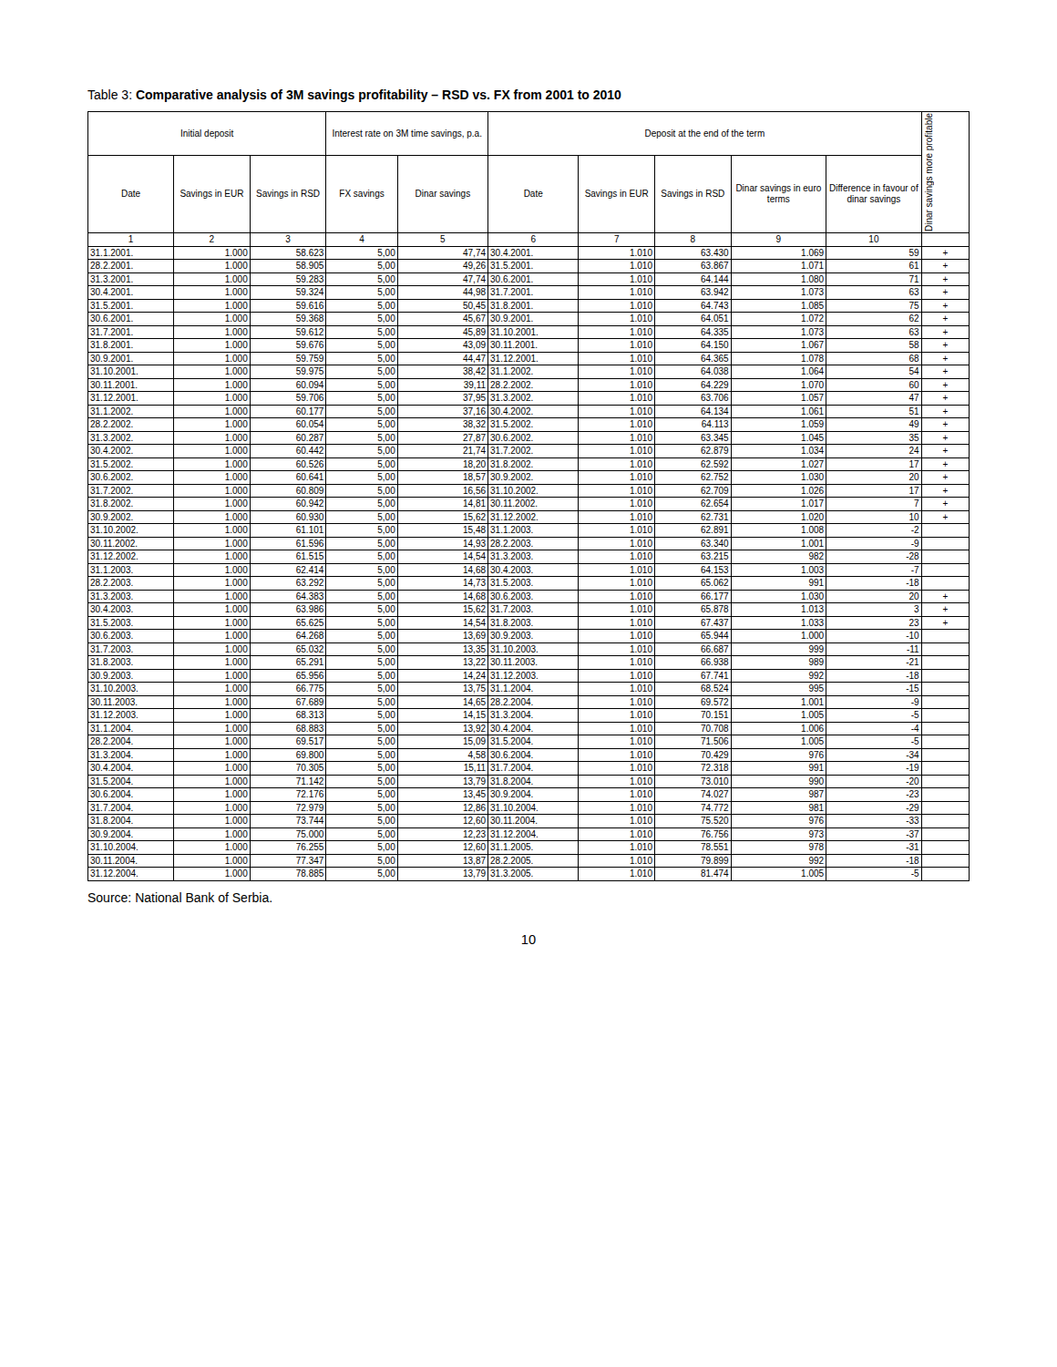Table 3: Comparative analysis of 3M savings profitability – RSD vs. FX from 2001 to 2010
| Initial deposit | Interest rate on 3M time savings, p.a. | Deposit at the end of the term | Dinar savings more profitable |
| --- | --- | --- | --- |
| Date | Savings in EUR | Savings in RSD | FX savings | Dinar savings | Date | Savings in EUR | Savings in RSD | Dinar savings in euro terms | Difference in favour of dinar savings |
| 1 | 2 | 3 | 4 | 5 | 6 | 7 | 8 | 9 | 10 | |
| 31.1.2001. | 1.000 | 58.623 | 5,00 | 47,74 | 30.4.2001. | 1.010 | 63.430 | 1.069 | 59 | + |
| 28.2.2001. | 1.000 | 58.905 | 5,00 | 49,26 | 31.5.2001. | 1.010 | 63.867 | 1.071 | 61 | + |
| 31.3.2001. | 1.000 | 59.283 | 5,00 | 47,74 | 30.6.2001. | 1.010 | 64.144 | 1.080 | 71 | + |
| 30.4.2001. | 1.000 | 59.324 | 5,00 | 44,98 | 31.7.2001. | 1.010 | 63.942 | 1.073 | 63 | + |
| 31.5.2001. | 1.000 | 59.616 | 5,00 | 50,45 | 31.8.2001. | 1.010 | 64.743 | 1.085 | 75 | + |
| 30.6.2001. | 1.000 | 59.368 | 5,00 | 45,67 | 30.9.2001. | 1.010 | 64.051 | 1.072 | 62 | + |
| 31.7.2001. | 1.000 | 59.612 | 5,00 | 45,89 | 31.10.2001. | 1.010 | 64.335 | 1.073 | 63 | + |
| 31.8.2001. | 1.000 | 59.676 | 5,00 | 43,09 | 30.11.2001. | 1.010 | 64.150 | 1.067 | 58 | + |
| 30.9.2001. | 1.000 | 59.759 | 5,00 | 44,47 | 31.12.2001. | 1.010 | 64.365 | 1.078 | 68 | + |
| 31.10.2001. | 1.000 | 59.975 | 5,00 | 38,42 | 31.1.2002. | 1.010 | 64.038 | 1.064 | 54 | + |
| 30.11.2001. | 1.000 | 60.094 | 5,00 | 39,11 | 28.2.2002. | 1.010 | 64.229 | 1.070 | 60 | + |
| 31.12.2001. | 1.000 | 59.706 | 5,00 | 37,95 | 31.3.2002. | 1.010 | 63.706 | 1.057 | 47 | + |
| 31.1.2002. | 1.000 | 60.177 | 5,00 | 37,16 | 30.4.2002. | 1.010 | 64.134 | 1.061 | 51 | + |
| 28.2.2002. | 1.000 | 60.054 | 5,00 | 38,32 | 31.5.2002. | 1.010 | 64.113 | 1.059 | 49 | + |
| 31.3.2002. | 1.000 | 60.287 | 5,00 | 27,87 | 30.6.2002. | 1.010 | 63.345 | 1.045 | 35 | + |
| 30.4.2002. | 1.000 | 60.442 | 5,00 | 21,74 | 31.7.2002. | 1.010 | 62.879 | 1.034 | 24 | + |
| 31.5.2002. | 1.000 | 60.526 | 5,00 | 18,20 | 31.8.2002. | 1.010 | 62.592 | 1.027 | 17 | + |
| 30.6.2002. | 1.000 | 60.641 | 5,00 | 18,57 | 30.9.2002. | 1.010 | 62.752 | 1.030 | 20 | + |
| 31.7.2002. | 1.000 | 60.809 | 5,00 | 16,56 | 31.10.2002. | 1.010 | 62.709 | 1.026 | 17 | + |
| 31.8.2002. | 1.000 | 60.942 | 5,00 | 14,81 | 30.11.2002. | 1.010 | 62.654 | 1.017 | 7 | + |
| 30.9.2002. | 1.000 | 60.930 | 5,00 | 15,62 | 31.12.2002. | 1.010 | 62.731 | 1.020 | 10 | + |
| 31.10.2002. | 1.000 | 61.101 | 5,00 | 15,48 | 31.1.2003. | 1.010 | 62.891 | 1.008 | -2 | |
| 30.11.2002. | 1.000 | 61.596 | 5,00 | 14,93 | 28.2.2003. | 1.010 | 63.340 | 1.001 | -9 | |
| 31.12.2002. | 1.000 | 61.515 | 5,00 | 14,54 | 31.3.2003. | 1.010 | 63.215 | 982 | -28 | |
| 31.1.2003. | 1.000 | 62.414 | 5,00 | 14,68 | 30.4.2003. | 1.010 | 64.153 | 1.003 | -7 | |
| 28.2.2003. | 1.000 | 63.292 | 5,00 | 14,73 | 31.5.2003. | 1.010 | 65.062 | 991 | -18 | |
| 31.3.2003. | 1.000 | 64.383 | 5,00 | 14,68 | 30.6.2003. | 1.010 | 66.177 | 1.030 | 20 | + |
| 30.4.2003. | 1.000 | 63.986 | 5,00 | 15,62 | 31.7.2003. | 1.010 | 65.878 | 1.013 | 3 | + |
| 31.5.2003. | 1.000 | 65.625 | 5,00 | 14,54 | 31.8.2003. | 1.010 | 67.437 | 1.033 | 23 | + |
| 30.6.2003. | 1.000 | 64.268 | 5,00 | 13,69 | 30.9.2003. | 1.010 | 65.944 | 1.000 | -10 | |
| 31.7.2003. | 1.000 | 65.032 | 5,00 | 13,35 | 31.10.2003. | 1.010 | 66.687 | 999 | -11 | |
| 31.8.2003. | 1.000 | 65.291 | 5,00 | 13,22 | 30.11.2003. | 1.010 | 66.938 | 989 | -21 | |
| 30.9.2003. | 1.000 | 65.956 | 5,00 | 14,24 | 31.12.2003. | 1.010 | 67.741 | 992 | -18 | |
| 31.10.2003. | 1.000 | 66.775 | 5,00 | 13,75 | 31.1.2004. | 1.010 | 68.524 | 995 | -15 | |
| 30.11.2003. | 1.000 | 67.689 | 5,00 | 14,65 | 28.2.2004. | 1.010 | 69.572 | 1.001 | -9 | |
| 31.12.2003. | 1.000 | 68.313 | 5,00 | 14,15 | 31.3.2004. | 1.010 | 70.151 | 1.005 | -5 | |
| 31.1.2004. | 1.000 | 68.883 | 5,00 | 13,92 | 30.4.2004. | 1.010 | 70.708 | 1.006 | -4 | |
| 28.2.2004. | 1.000 | 69.517 | 5,00 | 15,09 | 31.5.2004. | 1.010 | 71.506 | 1.005 | -5 | |
| 31.3.2004. | 1.000 | 69.800 | 5,00 | 4,58 | 30.6.2004. | 1.010 | 70.429 | 976 | -34 | |
| 30.4.2004. | 1.000 | 70.305 | 5,00 | 15,11 | 31.7.2004. | 1.010 | 72.318 | 991 | -19 | |
| 31.5.2004. | 1.000 | 71.142 | 5,00 | 13,79 | 31.8.2004. | 1.010 | 73.010 | 990 | -20 | |
| 30.6.2004. | 1.000 | 72.176 | 5,00 | 13,45 | 30.9.2004. | 1.010 | 74.027 | 987 | -23 | |
| 31.7.2004. | 1.000 | 72.979 | 5,00 | 12,86 | 31.10.2004. | 1.010 | 74.772 | 981 | -29 | |
| 31.8.2004. | 1.000 | 73.744 | 5,00 | 12,60 | 30.11.2004. | 1.010 | 75.520 | 976 | -33 | |
| 30.9.2004. | 1.000 | 75.000 | 5,00 | 12,23 | 31.12.2004. | 1.010 | 76.756 | 973 | -37 | |
| 31.10.2004. | 1.000 | 76.255 | 5,00 | 12,60 | 31.1.2005. | 1.010 | 78.551 | 978 | -31 | |
| 30.11.2004. | 1.000 | 77.347 | 5,00 | 13,87 | 28.2.2005. | 1.010 | 79.899 | 992 | -18 | |
| 31.12.2004. | 1.000 | 78.885 | 5,00 | 13,79 | 31.3.2005. | 1.010 | 81.474 | 1.005 | -5 | |
Source: National Bank of Serbia.
10